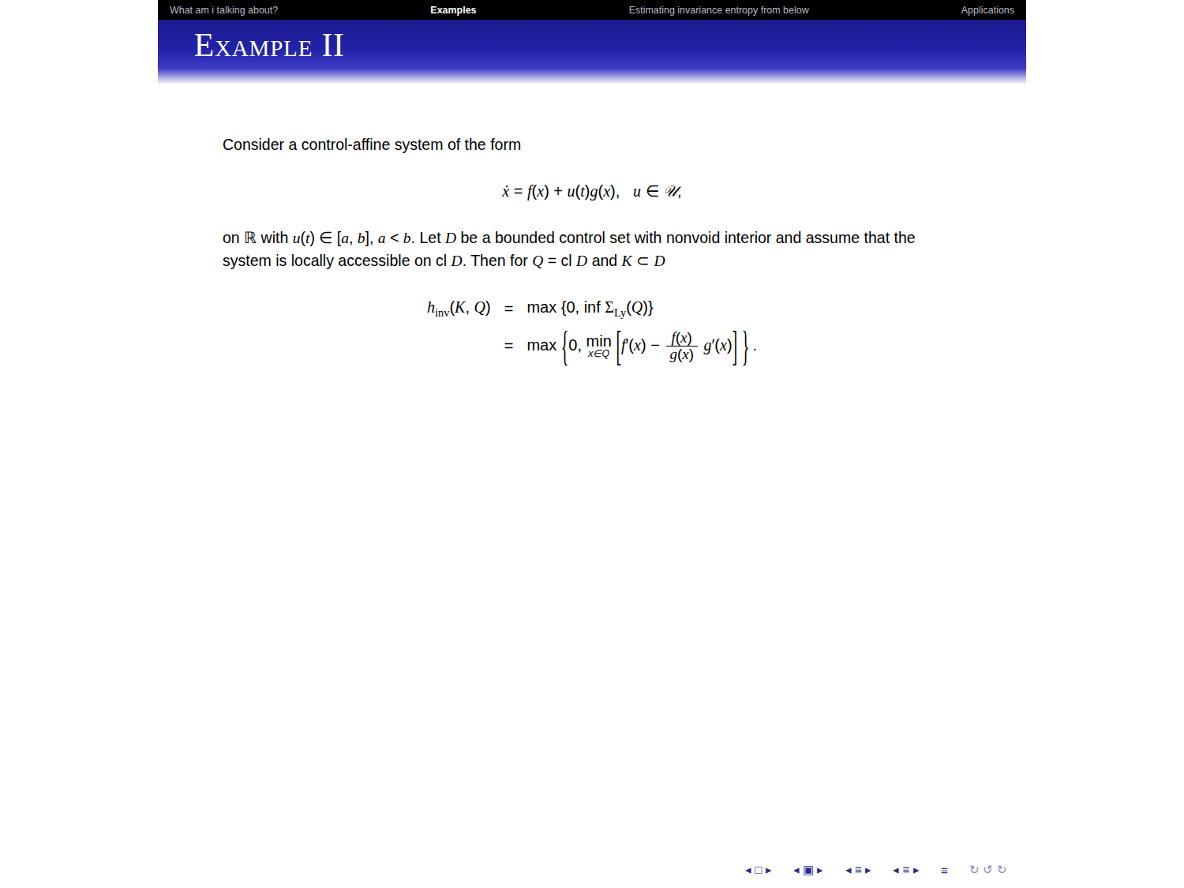What am i talking about? Examples Estimating invariance entropy from below Applications
Example II
Consider a control-affine system of the form
ẋ = f(x) + u(t)g(x), u ∈ 𝒰,
on ℝ with u(t) ∈ [a, b], a < b. Let D be a bounded control set with nonvoid interior and assume that the system is locally accessible on cl D. Then for Q = cl D and K ⊂ D
| h inv ( K , Q ) | = | max {0, inf Σ Ly ( Q )} |
| | = | max { 0, min x∈Q [ f ′( x ) − f ( x ) g ( x ) g ′( x ) ] } . |
◂ □ ▸ ◂ ▣ ▸ ◂ ≡ ▸ ◂ ≡ ▸ ≡ ↻ ↺ ↻